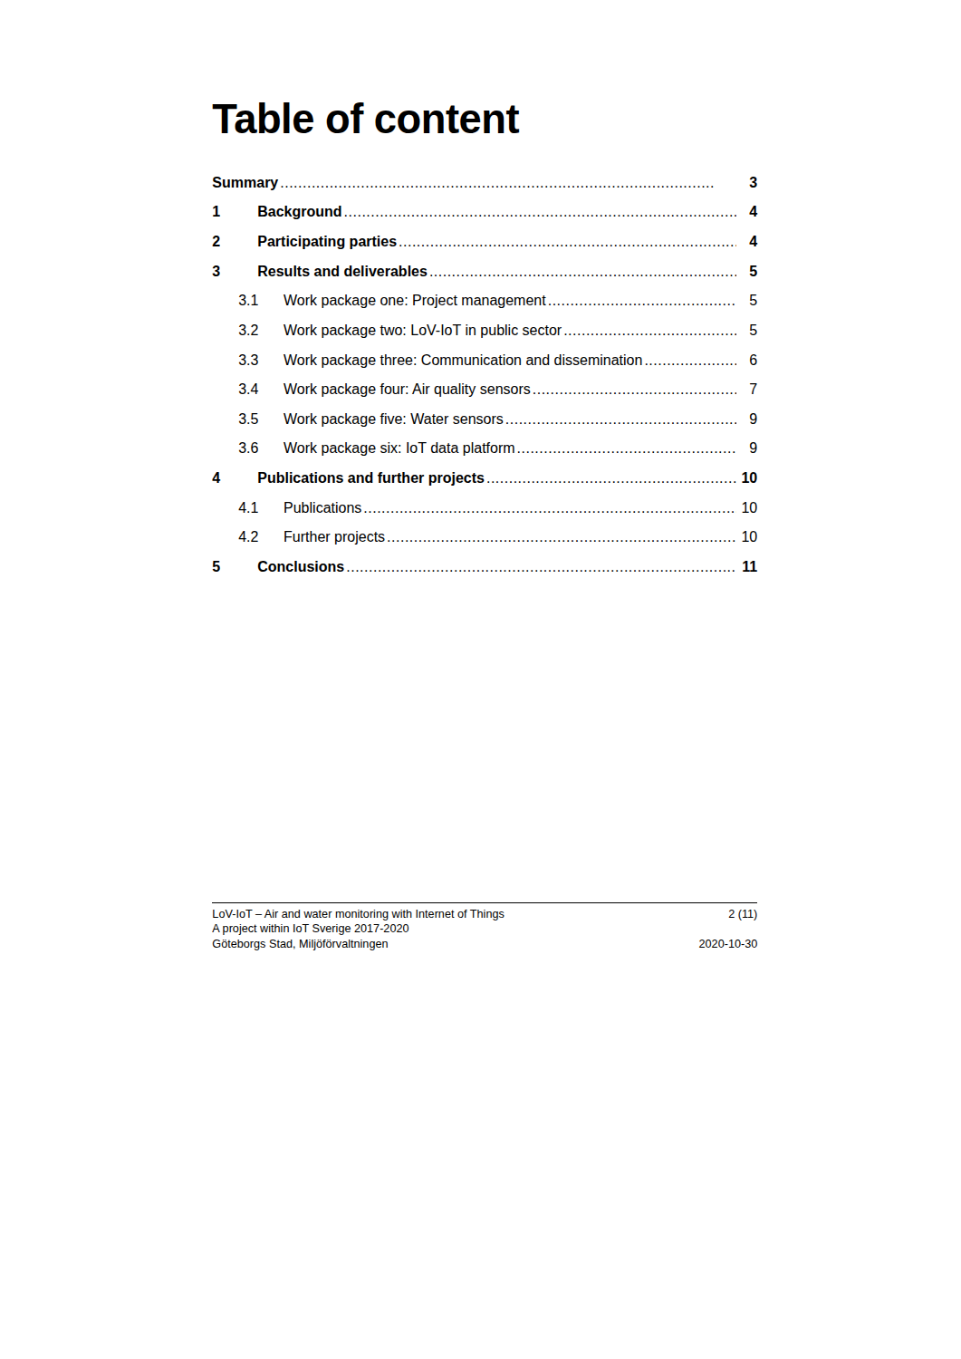Table of content
Summary ................................................................................................. 3
1 Background ................................................................................................. 4
2 Participating parties ................................................................................................. 4
3 Results and deliverables ................................................................................................. 5
3.1 Work package one: Project management ................................................................................................. 5
3.2 Work package two: LoV-IoT in public sector ................................................................................................. 5
3.3 Work package three: Communication and dissemination ................................................................................................. 6
3.4 Work package four: Air quality sensors ................................................................................................. 7
3.5 Work package five: Water sensors ................................................................................................. 9
3.6 Work package six: IoT data platform ................................................................................................. 9
4 Publications and further projects ................................................................................................. 10
4.1 Publications ................................................................................................. 10
4.2 Further projects ................................................................................................. 10
5 Conclusions ................................................................................................. 11
LoV-IoT – Air and water monitoring with Internet of Things 2 (11)
A project within IoT Sverige 2017-2020
Göteborgs Stad, Miljöförvaltningen 2020-10-30